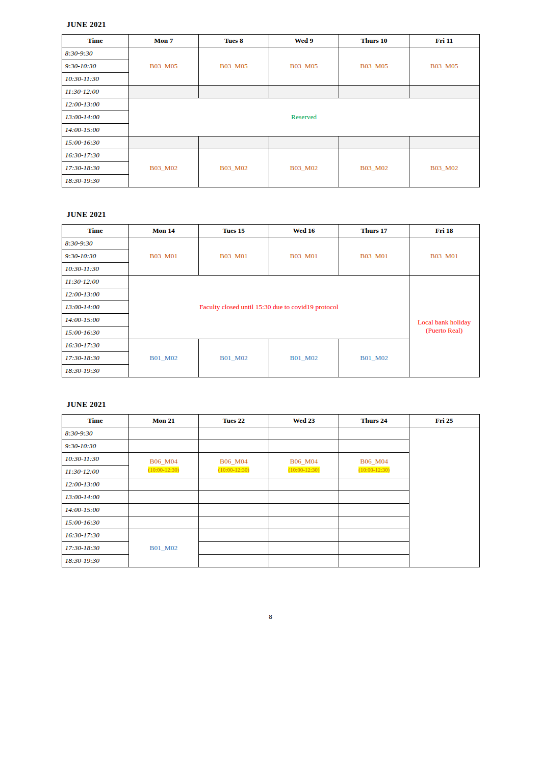JUNE 2021
| Time | Mon 7 | Tues 8 | Wed 9 | Thurs 10 | Fri 11 |
| --- | --- | --- | --- | --- | --- |
| 8:30-9:30 | B03_M05 | B03_M05 | B03_M05 | B03_M05 | B03_M05 |
| 9:30-10:30 |
| 10:30-11:30 |
| 11:30-12:00 | | | | | |
| 12:00-13:00 | Reserved |
| 13:00-14:00 |
| 14:00-15:00 |
| 15:00-16:30 | | | | | |
| 16:30-17:30 | B03_M02 | B03_M02 | B03_M02 | B03_M02 | B03_M02 |
| 17:30-18:30 |
| 18:30-19:30 |
JUNE 2021
| Time | Mon 14 | Tues 15 | Wed 16 | Thurs 17 | Fri 18 |
| --- | --- | --- | --- | --- | --- |
| 8:30-9:30 | B03_M01 | B03_M01 | B03_M01 | B03_M01 | B03_M01 |
| 9:30-10:30 |
| 10:30-11:30 |
| 11:30-12:00 | Faculty closed until 15:30 due to covid19 protocol | Local bank holiday (Puerto Real) |
| 12:00-13:00 |
| 13:00-14:00 |
| 14:00-15:00 |
| 15:00-16:30 |
| 16:30-17:30 | B01_M02 | B01_M02 | B01_M02 | B01_M02 |
| 17:30-18:30 |
| 18:30-19:30 |
JUNE 2021
| Time | Mon 21 | Tues 22 | Wed 23 | Thurs 24 | Fri 25 |
| --- | --- | --- | --- | --- | --- |
| 8:30-9:30 | | | | | |
| 9:30-10:30 | | | | |
| 10:30-11:30 | B06_M04 (10:00-12:30) | B06_M04 (10:00-12:30) | B06_M04 (10:00-12:30) | B06_M04 (10:00-12:30) |
| 11:30-12:00 |
| 12:00-13:00 | | | | |
| 13:00-14:00 | | | | |
| 14:00-15:00 | | | | |
| 15:00-16:30 | | | | |
| 16:30-17:30 | B01_M02 | | | |
| 17:30-18:30 | | | |
| 18:30-19:30 | | | |
8